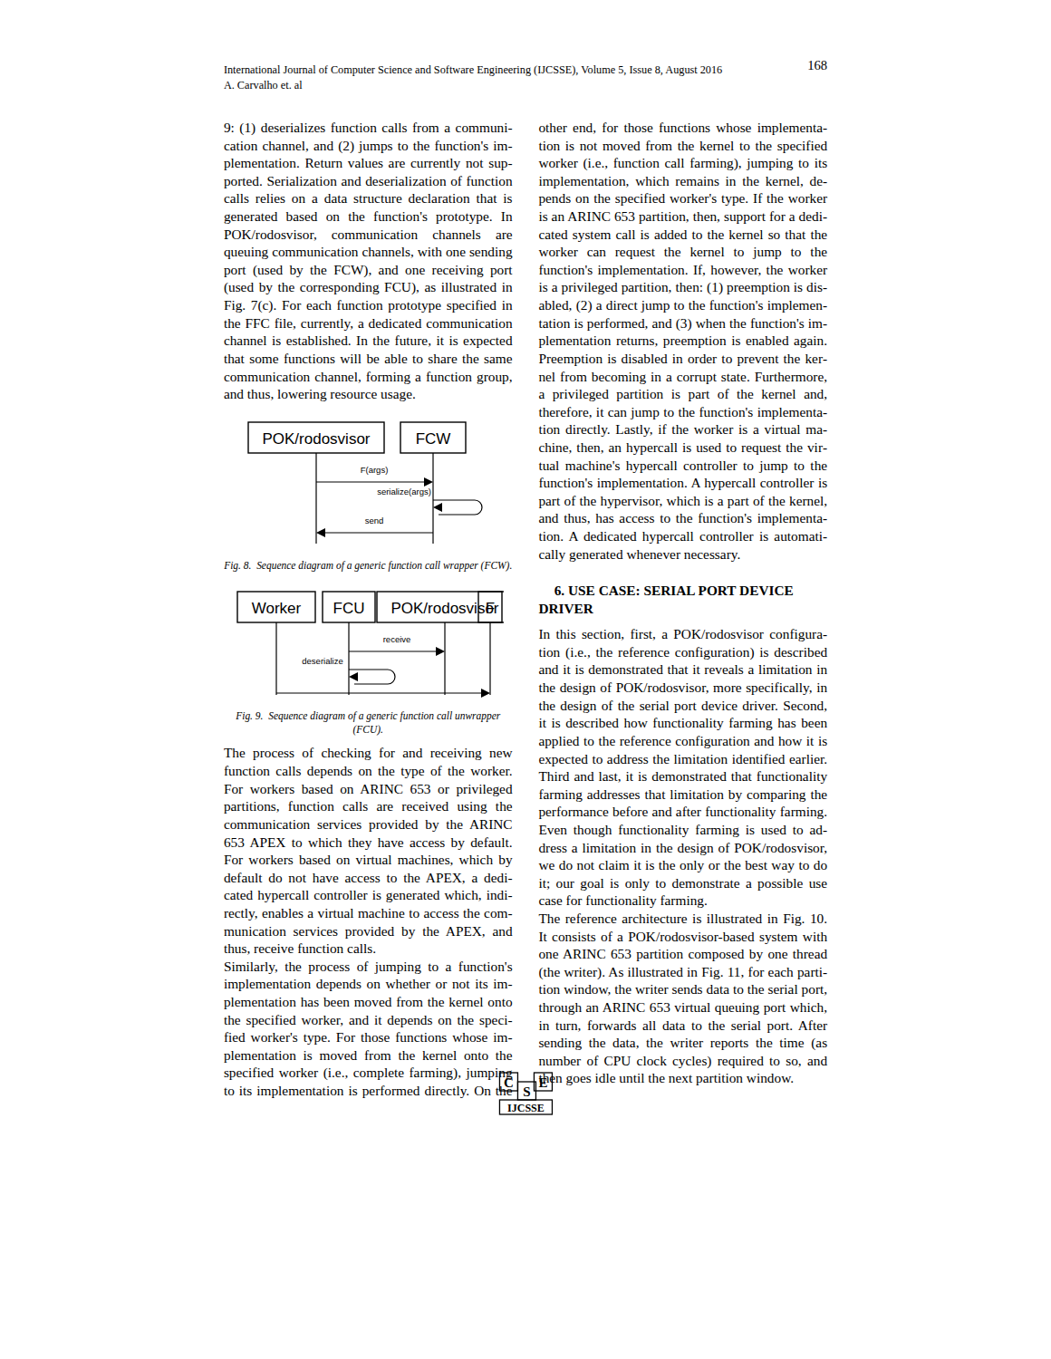168 International Journal of Computer Science and Software Engineering (IJCSSE), Volume 5, Issue 8, August 2016 A. Carvalho et. al
9: (1) deserializes function calls from a communication channel, and (2) jumps to the function's implementation. Return values are currently not supported. Serialization and deserialization of function calls relies on a data structure declaration that is generated based on the function's prototype. In POK/rodosvisor, communication channels are queuing communication channels, with one sending port (used by the FCW), and one receiving port (used by the corresponding FCU), as illustrated in Fig. 7(c). For each function prototype specified in the FFC file, currently, a dedicated communication channel is established. In the future, it is expected that some functions will be able to share the same communication channel, forming a function group, and thus, lowering resource usage.
POK/rodosvisor FCW F(args) serialize(args) send
Fig. 8. Sequence diagram of a generic function call wrapper (FCW).
Worker FCU POK/rodosvisor F receive deserialize
Fig. 9. Sequence diagram of a generic function call unwrapper (FCU).
The process of checking for and receiving new function calls depends on the type of the worker. For workers based on ARINC 653 or privileged partitions, function calls are received using the communication services provided by the ARINC 653 APEX to which they have access by default. For workers based on virtual machines, which by default do not have access to the APEX, a dedicated hypercall controller is generated which, indirectly, enables a virtual machine to access the communication services provided by the APEX, and thus, receive function calls.
Similarly, the process of jumping to a function's implementation depends on whether or not its implementation has been moved from the kernel onto the specified worker, and it depends on the specified worker's type. For those functions whose implementation is moved from the kernel onto the specified worker (i.e., complete farming), jumping to its implementation is performed directly. On the other end, for those functions whose implementation is not moved from the kernel to the specified worker (i.e., function call farming), jumping to its implementation, which remains in the kernel, depends on the specified worker's type. If the worker is an ARINC 653 partition, then, support for a dedicated system call is added to the kernel so that the worker can request the kernel to jump to the function's implementation. If, however, the worker is a privileged partition, then: (1) preemption is disabled, (2) a direct jump to the function's implementation is performed, and (3) when the function's implementation returns, preemption is enabled again. Preemption is disabled in order to prevent the kernel from becoming in a corrupt state. Furthermore, a privileged partition is part of the kernel and, therefore, it can jump to the function's implementation directly. Lastly, if the worker is a virtual machine, then, an hypercall is used to request the virtual machine's hypercall controller to jump to the function's implementation. A hypercall controller is part of the hypervisor, which is a part of the kernel, and thus, has access to the function's implementation. A dedicated hypercall controller is automatically generated whenever necessary.
6. Use Case: Serial Port Device Driver
In this section, first, a POK/rodosvisor configuration (i.e., the reference configuration) is described and it is demonstrated that it reveals a limitation in the design of POK/rodosvisor, more specifically, in the design of the serial port device driver. Second, it is described how functionality farming has been applied to the reference configuration and how it is expected to address the limitation identified earlier. Third and last, it is demonstrated that functionality farming addresses that limitation by comparing the performance before and after functionality farming. Even though functionality farming is used to address a limitation in the design of POK/rodosvisor, we do not claim it is the only or the best way to do it; our goal is only to demonstrate a possible use case for functionality farming.
The reference architecture is illustrated in Fig. 10. It consists of a POK/rodosvisor-based system with one ARINC 653 partition composed by one thread (the writer). As illustrated in Fig. 11, for each partition window, the writer sends data to the serial port, through an ARINC 653 virtual queuing port which, in turn, forwards all data to the serial port. After sending the data, the writer reports the time (as number of CPU clock cycles) required to so, and then goes idle until the next partition window.
C S E IJCSSE